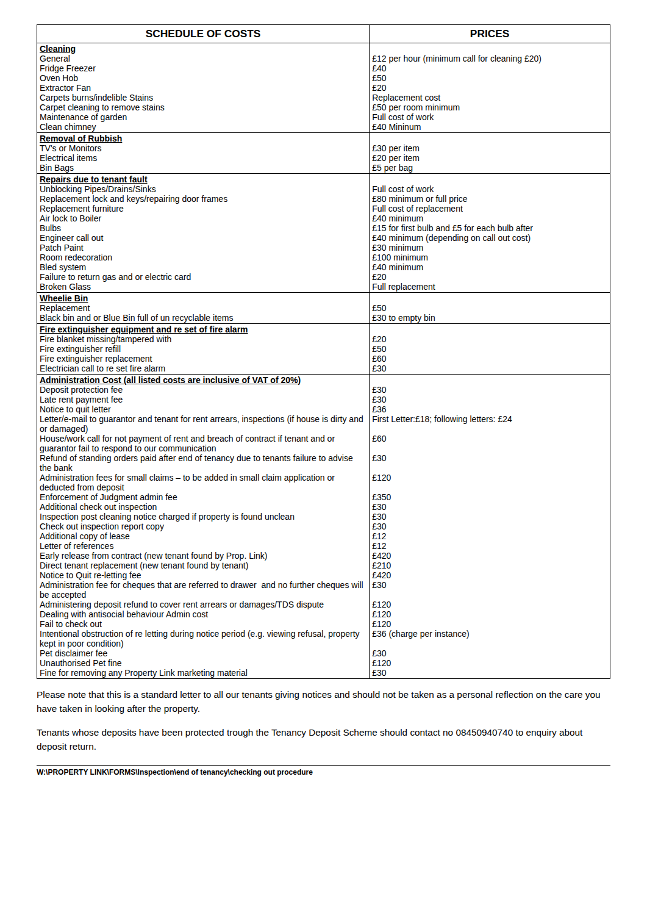| SCHEDULE OF COSTS | PRICES |
| --- | --- |
| Cleaning General Fridge Freezer Oven Hob Extractor Fan Carpets burns/indelible Stains Carpet cleaning to remove stains Maintenance of garden Clean chimney | £12 per hour (minimum call for cleaning £20) £40 £50 £20 Replacement cost £50 per room minimum Full cost of work £40 Mininum |
| Removal of Rubbish TV's or Monitors Electrical items Bin Bags | £30 per item £20 per item £5 per bag |
| Repairs due to tenant fault Unblocking Pipes/Drains/Sinks Replacement lock and keys/repairing door frames Replacement furniture Air lock to Boiler Bulbs Engineer call out Patch Paint Room redecoration Bled system Failure to return gas and or electric card Broken Glass | Full cost of work £80 minimum or full price Full cost of replacement £40 minimum £15 for first bulb and £5 for each bulb after £40 minimum (depending on call out cost) £30 minimum £100 minimum £40 minimum £20 Full replacement |
| Wheelie Bin Replacement Black bin and or Blue Bin full of un recyclable items | £50 £30 to empty bin |
| Fire extinguisher equipment and re set of fire alarm Fire blanket missing/tampered with Fire extinguisher refill Fire extinguisher replacement Electrician call to re set fire alarm | £20 £50 £60 £30 |
| Administration Cost (all listed costs are inclusive of VAT of 20%) Deposit protection fee Late rent payment fee Notice to quit letter Letter/e-mail to guarantor and tenant for rent arrears, inspections (if house is dirty and or damaged) House/work call for not payment of rent and breach of contract if tenant and or guarantor fail to respond to our communication Refund of standing orders paid after end of tenancy due to tenants failure to advise the bank Administration fees for small claims – to be added in small claim application or deducted from deposit Enforcement of Judgment admin fee Additional check out inspection Inspection post cleaning notice charged if property is found unclean Check out inspection report copy Additional copy of lease Letter of references Early release from contract (new tenant found by Prop. Link) Direct tenant replacement (new tenant found by tenant) Notice to Quit re-letting fee Administration fee for cheques that are referred to drawer and no further cheques will be accepted Administering deposit refund to cover rent arrears or damages/TDS dispute Dealing with antisocial behaviour Admin cost Fail to check out Intentional obstruction of re letting during notice period (e.g. viewing refusal, property kept in poor condition) Pet disclaimer fee Unauthorised Pet fine Fine for removing any Property Link marketing material | £30 £30 £36 First Letter:£18; following letters: £24 £60 £30 £120 £350 £30 £30 £30 £12 £12 £420 £210 £420 £30 £120 £120 £120 £36 (charge per instance) £30 £120 £30 |
Please note that this is a standard letter to all our tenants giving notices and should not be taken as a personal reflection on the care you have taken in looking after the property.
Tenants whose deposits have been protected trough the Tenancy Deposit Scheme should contact no 08450940740 to enquiry about deposit return.
W:\PROPERTY LINK\FORMS\Inspection\end of tenancy\checking out procedure